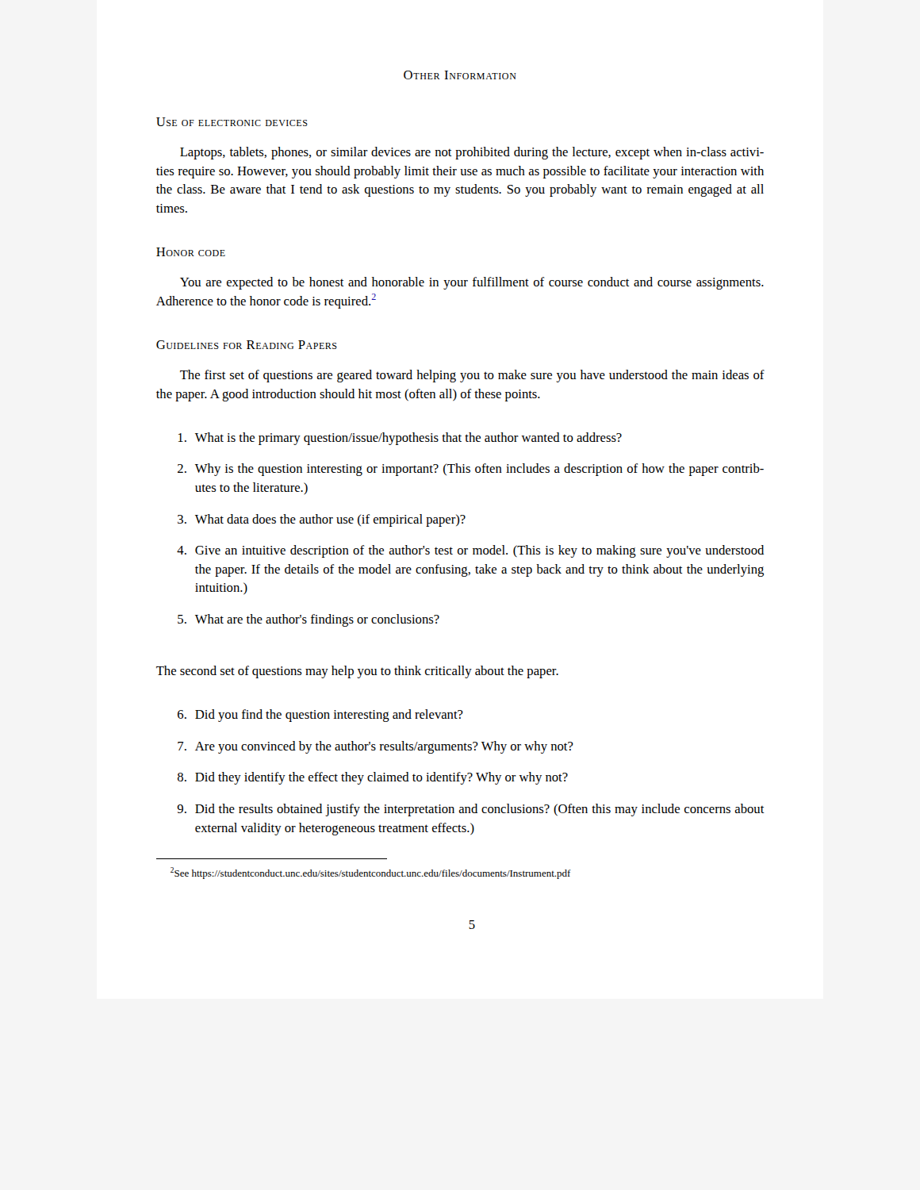Other Information
Use of electronic devices
Laptops, tablets, phones, or similar devices are not prohibited during the lecture, except when in-class activities require so. However, you should probably limit their use as much as possible to facilitate your interaction with the class. Be aware that I tend to ask questions to my students. So you probably want to remain engaged at all times.
Honor code
You are expected to be honest and honorable in your fulfillment of course conduct and course assignments. Adherence to the honor code is required.2
Guidelines for Reading Papers
The first set of questions are geared toward helping you to make sure you have understood the main ideas of the paper. A good introduction should hit most (often all) of these points.
What is the primary question/issue/hypothesis that the author wanted to address?
Why is the question interesting or important? (This often includes a description of how the paper contributes to the literature.)
What data does the author use (if empirical paper)?
Give an intuitive description of the author's test or model. (This is key to making sure you've understood the paper. If the details of the model are confusing, take a step back and try to think about the underlying intuition.)
What are the author's findings or conclusions?
The second set of questions may help you to think critically about the paper.
Did you find the question interesting and relevant?
Are you convinced by the author's results/arguments? Why or why not?
Did they identify the effect they claimed to identify? Why or why not?
Did the results obtained justify the interpretation and conclusions? (Often this may include concerns about external validity or heterogeneous treatment effects.)
2See https://studentconduct.unc.edu/sites/studentconduct.unc.edu/files/documents/Instrument.pdf
5